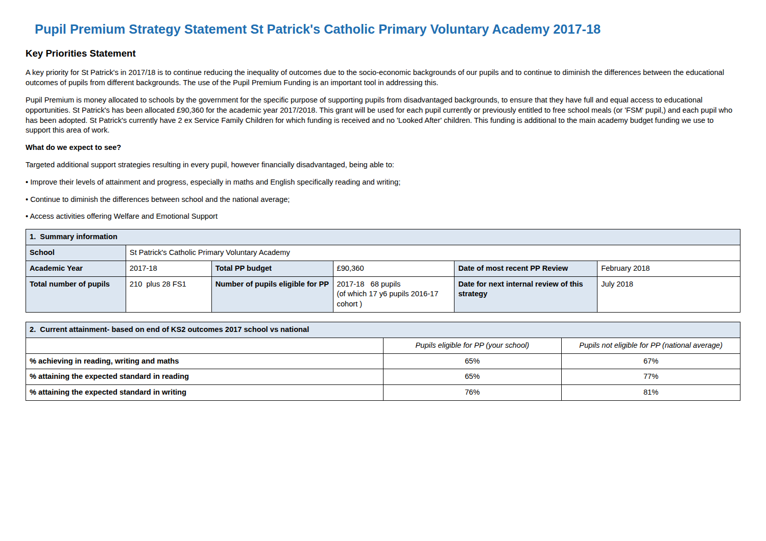Pupil Premium Strategy Statement St Patrick's Catholic Primary Voluntary Academy 2017-18
Key Priorities Statement
A key priority for St Patrick's in 2017/18 is to continue reducing the inequality of outcomes due to the socio-economic backgrounds of our pupils and to continue to diminish the differences between the educational outcomes of pupils from different backgrounds. The use of the Pupil Premium Funding is an important tool in addressing this.
Pupil Premium is money allocated to schools by the government for the specific purpose of supporting pupils from disadvantaged backgrounds, to ensure that they have full and equal access to educational opportunities. St Patrick's has been allocated £90,360 for the academic year 2017/2018. This grant will be used for each pupil currently or previously entitled to free school meals (or 'FSM' pupil,) and each pupil who has been adopted. St Patrick's currently have 2 ex Service Family Children for which funding is received and no 'Looked After' children. This funding is additional to the main academy budget funding we use to support this area of work.
What do we expect to see?
Targeted additional support strategies resulting in every pupil, however financially disadvantaged, being able to:
• Improve their levels of attainment and progress, especially in maths and English specifically reading and writing;
• Continue to diminish the differences between school and the national average;
• Access activities offering Welfare and Emotional Support
| 1. Summary information |
| School | St Patrick's Catholic Primary Voluntary Academy |
| Academic Year | 2017-18 | Total PP budget | £90,360 | Date of most recent PP Review | February 2018 |
| Total number of pupils | 210 plus 28 FS1 | Number of pupils eligible for PP | 2017-18 68 pupils (of which 17 y6 pupils 2016-17 cohort ) | Date for next internal review of this strategy | July 2018 |
| 2. Current attainment- based on end of KS2 outcomes 2017 school vs national |
| | Pupils eligible for PP (your school) | Pupils not eligible for PP (national average) |
| % achieving in reading, writing and maths | 65% | 67% |
| % attaining the expected standard in reading | 65% | 77% |
| % attaining the expected standard in writing | 76% | 81% |